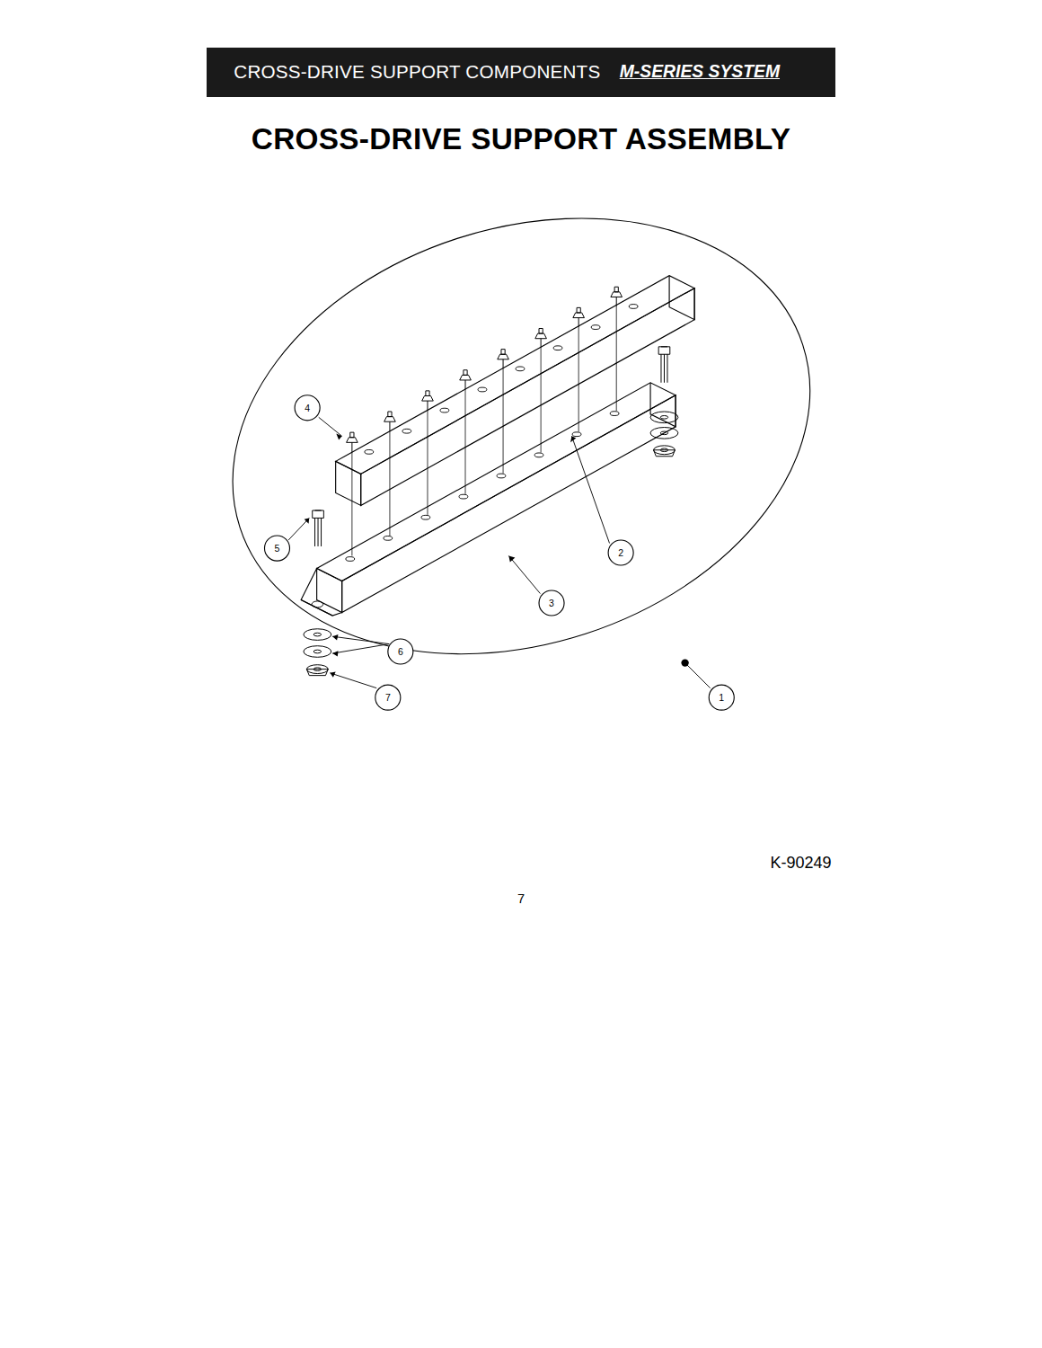CROSS-DRIVE SUPPORT COMPONENTS
M-SERIES SYSTEM
CROSS-DRIVE SUPPORT ASSEMBLY
4 5 2 3 6 7 1
K-90249
7